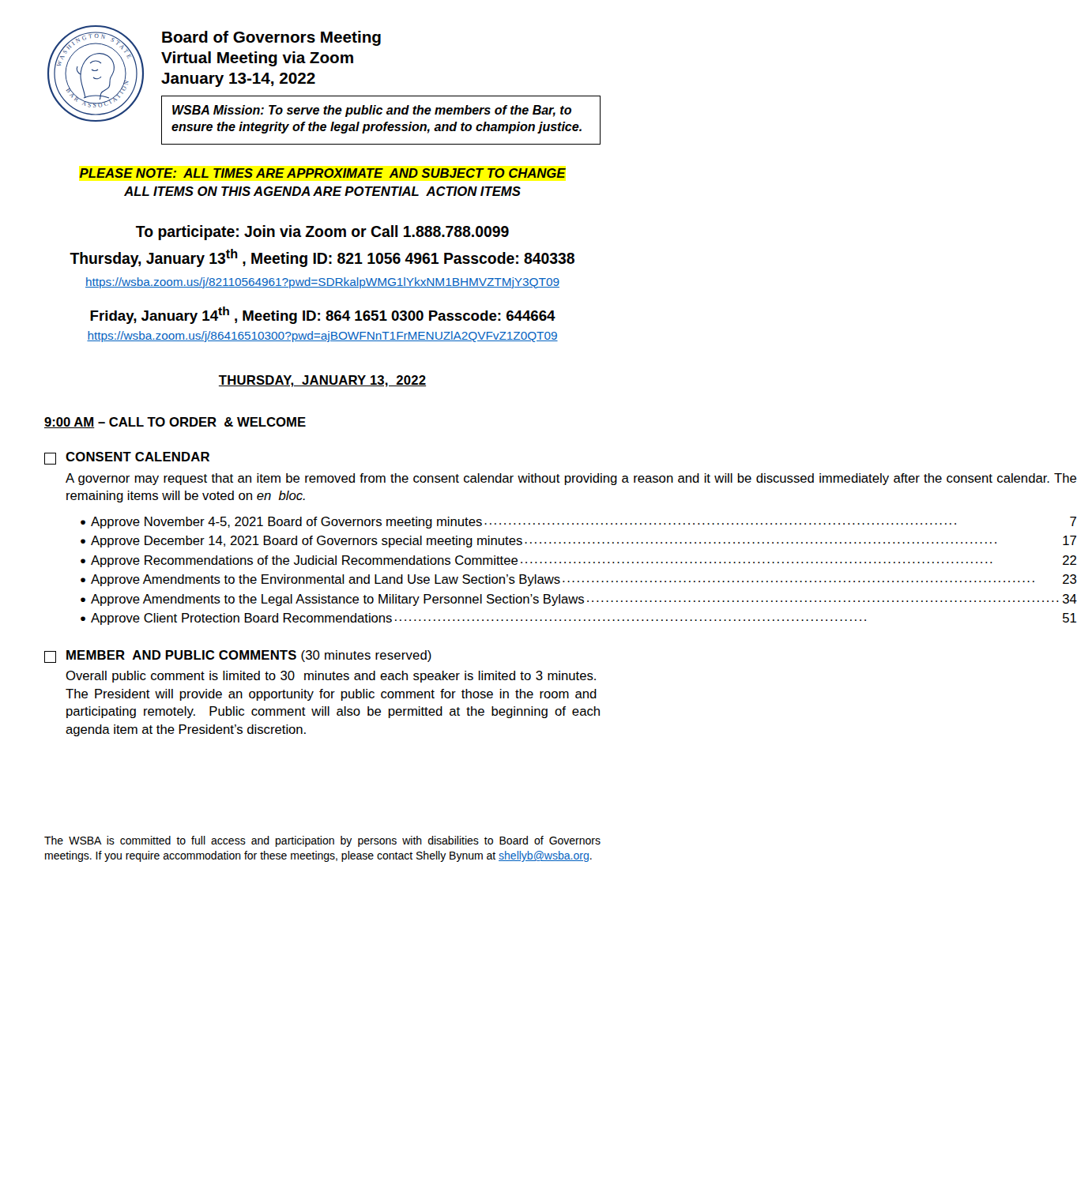WASHINGTON STATE BAR ASSOCIATION
Board of Governors Meeting
Virtual Meeting via Zoom
January 13-14, 2022
WSBA Mission: To serve the public and the members of the Bar, to ensure the integrity of the legal profession, and to champion justice.
PLEASE NOTE: ALL TIMES ARE APPROXIMATE AND SUBJECT TO CHANGE
ALL ITEMS ON THIS AGENDA ARE POTENTIAL ACTION ITEMS
To participate: Join via Zoom or Call 1.888.788.0099 Thursday, January 13th , Meeting ID: 821 1056 4961 Passcode: 840338 https://wsba.zoom.us/j/82110564961?pwd=SDRkalpWMG1lYkxNM1BHMVZTMjY3QT09
Friday, January 14th , Meeting ID: 864 1651 0300 Passcode: 644664 https://wsba.zoom.us/j/86416510300?pwd=ajBOWFNnT1FrMENUZlA2QVFvZ1Z0QT09
THURSDAY, JANUARY 13, 2022
9:00 AM – CALL TO ORDER & WELCOME
CONSENT CALENDAR
A governor may request that an item be removed from the consent calendar without providing a reason and it will be discussed immediately after the consent calendar. The remaining items will be voted on en bloc.
●Approve November 4-5, 2021 Board of Governors meeting minutes.................................................................................................. 7
●Approve December 14, 2021 Board of Governors special meeting minutes.................................................................................................. 17
●Approve Recommendations of the Judicial Recommendations Committee.................................................................................................. 22
●Approve Amendments to the Environmental and Land Use Law Section’s Bylaws.................................................................................................. 23
●Approve Amendments to the Legal Assistance to Military Personnel Section’s Bylaws.................................................................................................. 34
●Approve Client Protection Board Recommendations.................................................................................................. 51
MEMBER AND PUBLIC COMMENTS (30 minutes reserved)
Overall public comment is limited to 30 minutes and each speaker is limited to 3 minutes. The President will provide an opportunity for public comment for those in the room and participating remotely. Public comment will also be permitted at the beginning of each agenda item at the President’s discretion.
The WSBA is committed to full access and participation by persons with disabilities to Board of Governors meetings. If you require accommodation for these meetings, please contact Shelly Bynum at shellyb@wsba.org.